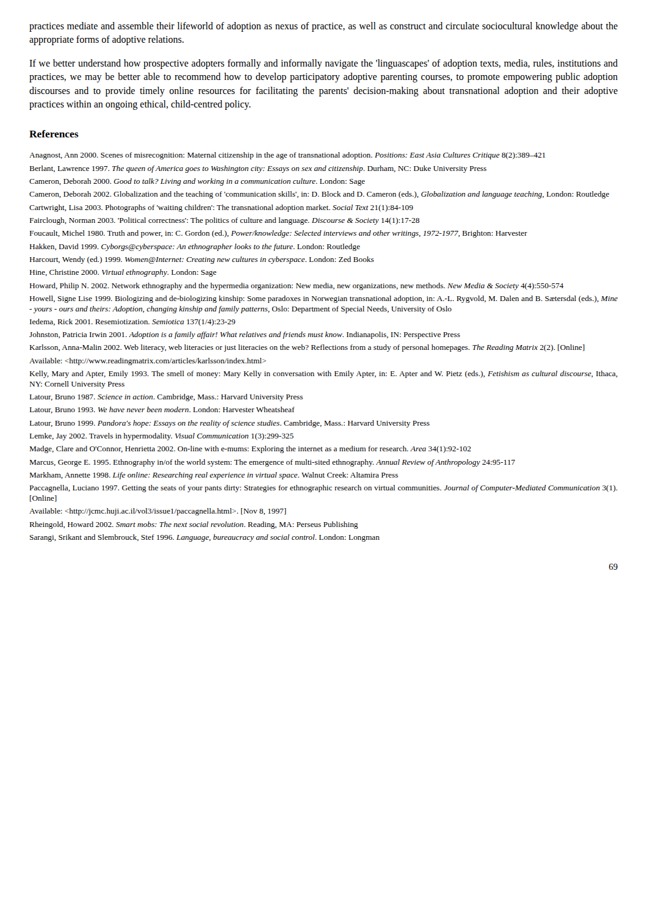practices mediate and assemble their lifeworld of adoption as nexus of practice, as well as construct and circulate sociocultural knowledge about the appropriate forms of adoptive relations.
If we better understand how prospective adopters formally and informally navigate the 'linguascapes' of adoption texts, media, rules, institutions and practices, we may be better able to recommend how to develop participatory adoptive parenting courses, to promote empowering public adoption discourses and to provide timely online resources for facilitating the parents' decision-making about transnational adoption and their adoptive practices within an ongoing ethical, child-centred policy.
References
Anagnost, Ann 2000. Scenes of misrecognition: Maternal citizenship in the age of transnational adoption. Positions: East Asia Cultures Critique 8(2):389–421
Berlant, Lawrence 1997. The queen of America goes to Washington city: Essays on sex and citizenship. Durham, NC: Duke University Press
Cameron, Deborah 2000. Good to talk? Living and working in a communication culture. London: Sage
Cameron, Deborah 2002. Globalization and the teaching of 'communication skills', in: D. Block and D. Cameron (eds.), Globalization and language teaching, London: Routledge
Cartwright, Lisa 2003. Photographs of 'waiting children': The transnational adoption market. Social Text 21(1):84-109
Fairclough, Norman 2003. 'Political correctness': The politics of culture and language. Discourse & Society 14(1):17-28
Foucault, Michel 1980. Truth and power, in: C. Gordon (ed.), Power/knowledge: Selected interviews and other writings, 1972-1977, Brighton: Harvester
Hakken, David 1999. Cyborgs@cyberspace: An ethnographer looks to the future. London: Routledge
Harcourt, Wendy (ed.) 1999. Women@Internet: Creating new cultures in cyberspace. London: Zed Books
Hine, Christine 2000. Virtual ethnography. London: Sage
Howard, Philip N. 2002. Network ethnography and the hypermedia organization: New media, new organizations, new methods. New Media & Society 4(4):550-574
Howell, Signe Lise 1999. Biologizing and de-biologizing kinship: Some paradoxes in Norwegian transnational adoption, in: A.-L. Rygvold, M. Dalen and B. Sætersdal (eds.), Mine - yours - ours and theirs: Adoption, changing kinship and family patterns, Oslo: Department of Special Needs, University of Oslo
Iedema, Rick 2001. Resemiotization. Semiotica 137(1/4):23-29
Johnston, Patricia Irwin 2001. Adoption is a family affair! What relatives and friends must know. Indianapolis, IN: Perspective Press
Karlsson, Anna-Malin 2002. Web literacy, web literacies or just literacies on the web? Reflections from a study of personal homepages. The Reading Matrix 2(2). [Online]
Available: <http://www.readingmatrix.com/articles/karlsson/index.html>
Kelly, Mary and Apter, Emily 1993. The smell of money: Mary Kelly in conversation with Emily Apter, in: E. Apter and W. Pietz (eds.), Fetishism as cultural discourse, Ithaca, NY: Cornell University Press
Latour, Bruno 1987. Science in action. Cambridge, Mass.: Harvard University Press
Latour, Bruno 1993. We have never been modern. London: Harvester Wheatsheaf
Latour, Bruno 1999. Pandora's hope: Essays on the reality of science studies. Cambridge, Mass.: Harvard University Press
Lemke, Jay 2002. Travels in hypermodality. Visual Communication 1(3):299-325
Madge, Clare and O'Connor, Henrietta 2002. On-line with e-mums: Exploring the internet as a medium for research. Area 34(1):92-102
Marcus, George E. 1995. Ethnography in/of the world system: The emergence of multi-sited ethnography. Annual Review of Anthropology 24:95-117
Markham, Annette 1998. Life online: Researching real experience in virtual space. Walnut Creek: Altamira Press
Paccagnella, Luciano 1997. Getting the seats of your pants dirty: Strategies for ethnographic research on virtual communities. Journal of Computer-Mediated Communication 3(1). [Online]
Available: <http://jcmc.huji.ac.il/vol3/issue1/paccagnella.html>. [Nov 8, 1997]
Rheingold, Howard 2002. Smart mobs: The next social revolution. Reading, MA: Perseus Publishing
Sarangi, Srikant and Slembrouck, Stef 1996. Language, bureaucracy and social control. London: Longman
69